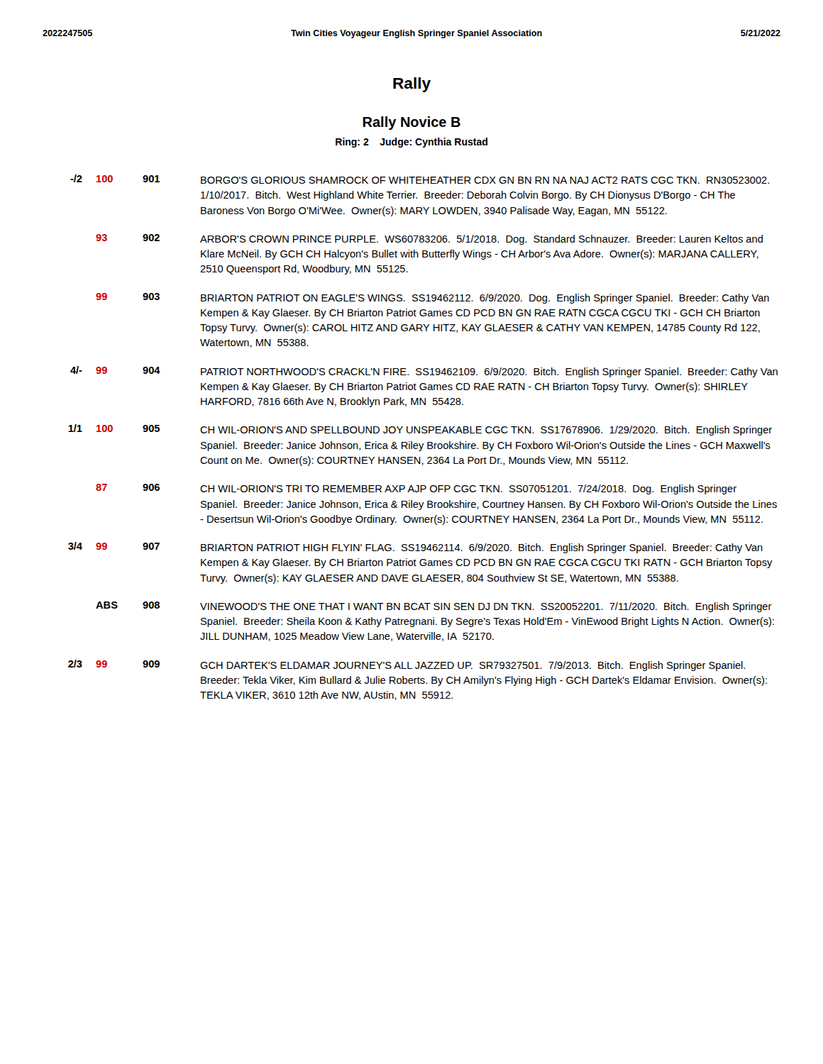2022247505 Twin Cities Voyageur English Springer Spaniel Association 5/21/2022
Rally
Rally Novice B
Ring: 2 Judge: Cynthia Rustad
| -/2 | 100 | 901 | BORGO'S GLORIOUS SHAMROCK OF WHITEHEATHER CDX GN BN RN NA NAJ ACT2 RATS CGC TKN. RN30523002. 1/10/2017. Bitch. West Highland White Terrier. Breeder: Deborah Colvin Borgo. By CH Dionysus D'Borgo - CH The Baroness Von Borgo O'Mi'Wee. Owner(s): MARY LOWDEN, 3940 Palisade Way, Eagan, MN 55122. |
| | 93 | 902 | ARBOR'S CROWN PRINCE PURPLE. WS60783206. 5/1/2018. Dog. Standard Schnauzer. Breeder: Lauren Keltos and Klare McNeil. By GCH CH Halcyon's Bullet with Butterfly Wings - CH Arbor's Ava Adore. Owner(s): MARJANA CALLERY, 2510 Queensport Rd, Woodbury, MN 55125. |
| | 99 | 903 | BRIARTON PATRIOT ON EAGLE'S WINGS. SS19462112. 6/9/2020. Dog. English Springer Spaniel. Breeder: Cathy Van Kempen & Kay Glaeser. By CH Briarton Patriot Games CD PCD BN GN RAE RATN CGCA CGCU TKI - GCH CH Briarton Topsy Turvy. Owner(s): CAROL HITZ AND GARY HITZ, KAY GLAESER & CATHY VAN KEMPEN, 14785 County Rd 122, Watertown, MN 55388. |
| 4/- | 99 | 904 | PATRIOT NORTHWOOD'S CRACKL'N FIRE. SS19462109. 6/9/2020. Bitch. English Springer Spaniel. Breeder: Cathy Van Kempen & Kay Glaeser. By CH Briarton Patriot Games CD RAE RATN - CH Briarton Topsy Turvy. Owner(s): SHIRLEY HARFORD, 7816 66th Ave N, Brooklyn Park, MN 55428. |
| 1/1 | 100 | 905 | CH WIL-ORION'S AND SPELLBOUND JOY UNSPEAKABLE CGC TKN. SS17678906. 1/29/2020. Bitch. English Springer Spaniel. Breeder: Janice Johnson, Erica & Riley Brookshire. By CH Foxboro Wil-Orion's Outside the Lines - GCH Maxwell's Count on Me. Owner(s): COURTNEY HANSEN, 2364 La Port Dr., Mounds View, MN 55112. |
| | 87 | 906 | CH WIL-ORION'S TRI TO REMEMBER AXP AJP OFP CGC TKN. SS07051201. 7/24/2018. Dog. English Springer Spaniel. Breeder: Janice Johnson, Erica & Riley Brookshire, Courtney Hansen. By CH Foxboro Wil-Orion's Outside the Lines - Desertsun Wil-Orion's Goodbye Ordinary. Owner(s): COURTNEY HANSEN, 2364 La Port Dr., Mounds View, MN 55112. |
| 3/4 | 99 | 907 | BRIARTON PATRIOT HIGH FLYIN' FLAG. SS19462114. 6/9/2020. Bitch. English Springer Spaniel. Breeder: Cathy Van Kempen & Kay Glaeser. By CH Briarton Patriot Games CD PCD BN GN RAE CGCA CGCU TKI RATN - GCH Briarton Topsy Turvy. Owner(s): KAY GLAESER AND DAVE GLAESER, 804 Southview St SE, Watertown, MN 55388. |
| | ABS | 908 | VINEWOOD'S THE ONE THAT I WANT BN BCAT SIN SEN DJ DN TKN. SS20052201. 7/11/2020. Bitch. English Springer Spaniel. Breeder: Sheila Koon & Kathy Patregnani. By Segre's Texas Hold'Em - VinEwood Bright Lights N Action. Owner(s): JILL DUNHAM, 1025 Meadow View Lane, Waterville, IA 52170. |
| 2/3 | 99 | 909 | GCH DARTEK'S ELDAMAR JOURNEY'S ALL JAZZED UP. SR79327501. 7/9/2013. Bitch. English Springer Spaniel. Breeder: Tekla Viker, Kim Bullard & Julie Roberts. By CH Amilyn's Flying High - GCH Dartek's Eldamar Envision. Owner(s): TEKLA VIKER, 3610 12th Ave NW, AUstin, MN 55912. |